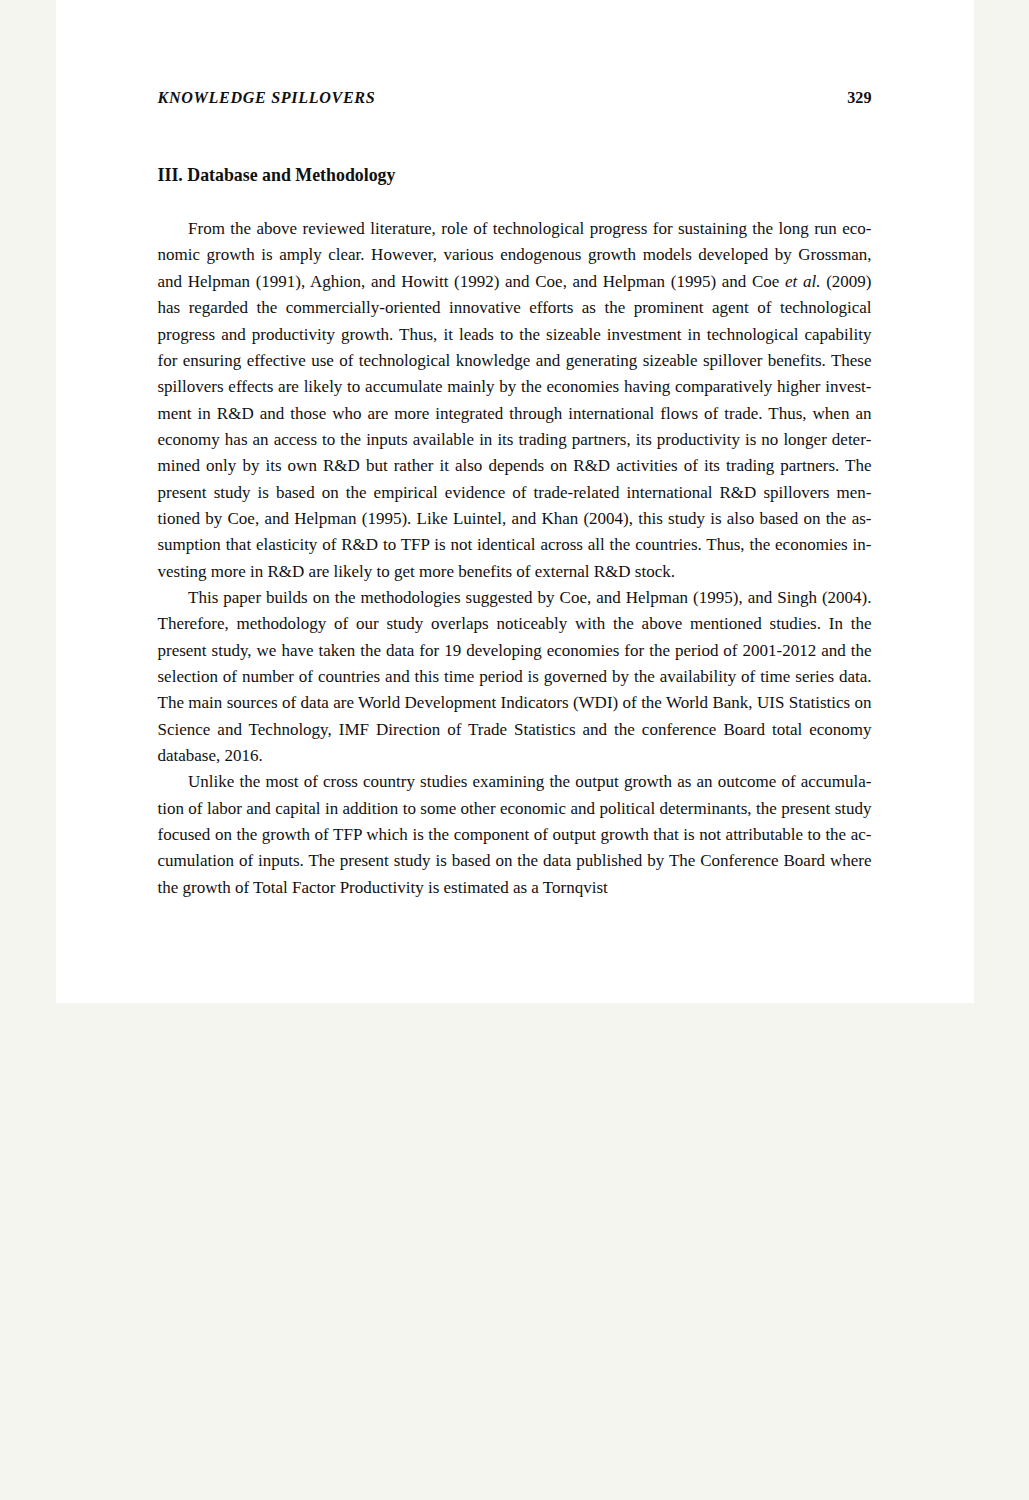Knowledge Spillovers 329
III. Database and Methodology
From the above reviewed literature, role of technological progress for sustaining the long run economic growth is amply clear. However, various endogenous growth models developed by Grossman, and Helpman (1991), Aghion, and Howitt (1992) and Coe, and Helpman (1995) and Coe et al. (2009) has regarded the commercially-oriented innovative efforts as the prominent agent of technological progress and productivity growth. Thus, it leads to the sizeable investment in technological capability for ensuring effective use of technological knowledge and generating sizeable spillover benefits. These spillovers effects are likely to accumulate mainly by the economies having comparatively higher investment in R&D and those who are more integrated through international flows of trade. Thus, when an economy has an access to the inputs available in its trading partners, its productivity is no longer determined only by its own R&D but rather it also depends on R&D activities of its trading partners. The present study is based on the empirical evidence of trade-related international R&D spillovers mentioned by Coe, and Helpman (1995). Like Luintel, and Khan (2004), this study is also based on the assumption that elasticity of R&D to TFP is not identical across all the countries. Thus, the economies investing more in R&D are likely to get more benefits of external R&D stock.
This paper builds on the methodologies suggested by Coe, and Helpman (1995), and Singh (2004). Therefore, methodology of our study overlaps noticeably with the above mentioned studies. In the present study, we have taken the data for 19 developing economies for the period of 2001-2012 and the selection of number of countries and this time period is governed by the availability of time series data. The main sources of data are World Development Indicators (WDI) of the World Bank, UIS Statistics on Science and Technology, IMF Direction of Trade Statistics and the conference Board total economy database, 2016.
Unlike the most of cross country studies examining the output growth as an outcome of accumulation of labor and capital in addition to some other economic and political determinants, the present study focused on the growth of TFP which is the component of output growth that is not attributable to the accumulation of inputs. The present study is based on the data published by The Conference Board where the growth of Total Factor Productivity is estimated as a Tornqvist